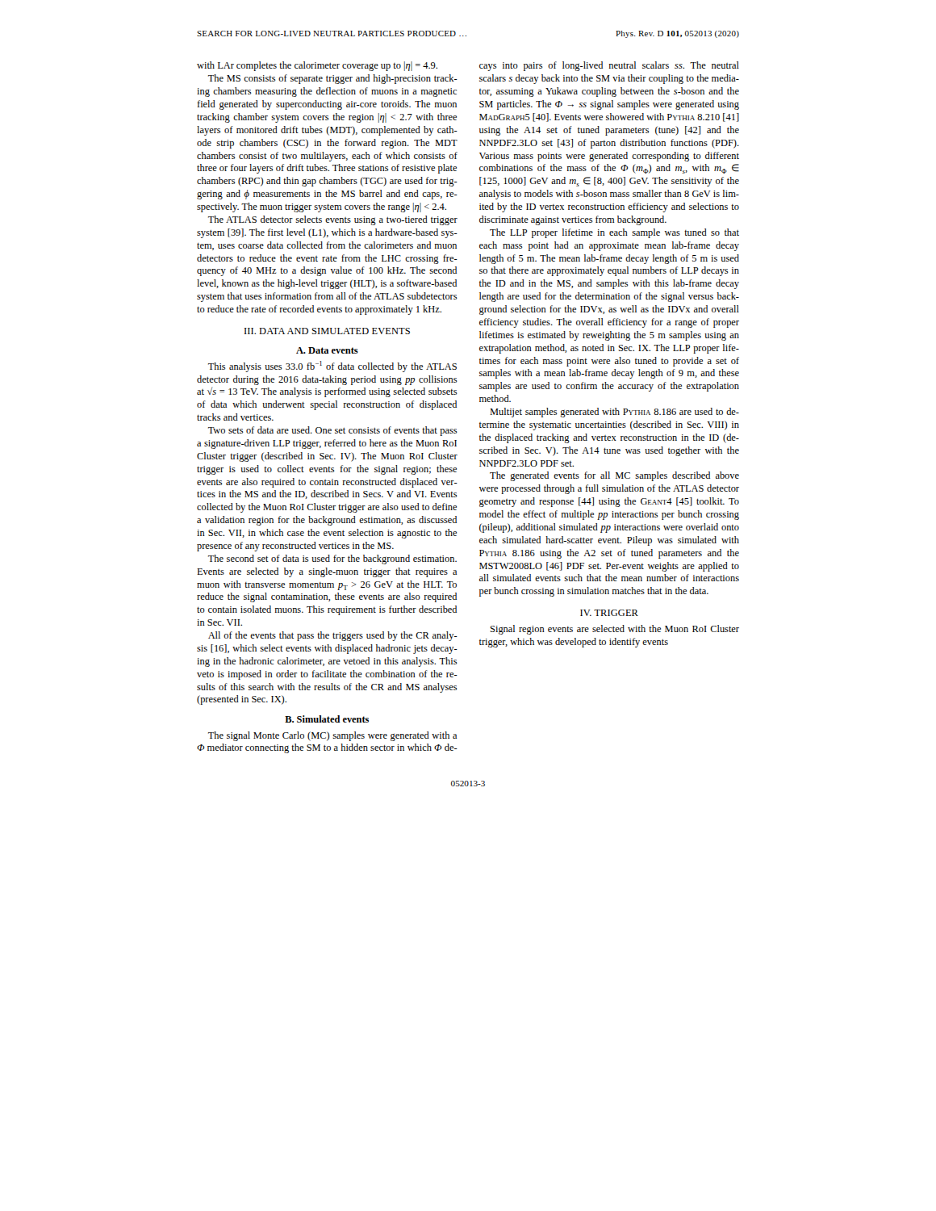Search for long-lived neutral particles produced …
Phys. Rev. D 101, 052013 (2020)
with LAr completes the calorimeter coverage up to |η| = 4.9.
The MS consists of separate trigger and high-precision tracking chambers measuring the deflection of muons in a magnetic field generated by superconducting air-core toroids. The muon tracking chamber system covers the region |η| < 2.7 with three layers of monitored drift tubes (MDT), complemented by cathode strip chambers (CSC) in the forward region. The MDT chambers consist of two multilayers, each of which consists of three or four layers of drift tubes. Three stations of resistive plate chambers (RPC) and thin gap chambers (TGC) are used for triggering and ϕ measurements in the MS barrel and end caps, respectively. The muon trigger system covers the range |η| < 2.4.
The ATLAS detector selects events using a two-tiered trigger system [39]. The first level (L1), which is a hardware-based system, uses coarse data collected from the calorimeters and muon detectors to reduce the event rate from the LHC crossing frequency of 40 MHz to a design value of 100 kHz. The second level, known as the high-level trigger (HLT), is a software-based system that uses information from all of the ATLAS subdetectors to reduce the rate of recorded events to approximately 1 kHz.
III. Data and simulated events
A. Data events
This analysis uses 33.0 fb−1 of data collected by the ATLAS detector during the 2016 data-taking period using pp collisions at √s = 13 TeV. The analysis is performed using selected subsets of data which underwent special reconstruction of displaced tracks and vertices.
Two sets of data are used. One set consists of events that pass a signature-driven LLP trigger, referred to here as the Muon RoI Cluster trigger (described in Sec. IV). The Muon RoI Cluster trigger is used to collect events for the signal region; these events are also required to contain reconstructed displaced vertices in the MS and the ID, described in Secs. V and VI. Events collected by the Muon RoI Cluster trigger are also used to define a validation region for the background estimation, as discussed in Sec. VII, in which case the event selection is agnostic to the presence of any reconstructed vertices in the MS.
The second set of data is used for the background estimation. Events are selected by a single-muon trigger that requires a muon with transverse momentum pT > 26 GeV at the HLT. To reduce the signal contamination, these events are also required to contain isolated muons. This requirement is further described in Sec. VII.
All of the events that pass the triggers used by the CR analysis [16], which select events with displaced hadronic jets decaying in the hadronic calorimeter, are vetoed in this analysis. This veto is imposed in order to facilitate the combination of the results of this search with the results of the CR and MS analyses (presented in Sec. IX).
B. Simulated events
The signal Monte Carlo (MC) samples were generated with a Φ mediator connecting the SM to a hidden sector in which Φ decays into pairs of long-lived neutral scalars ss. The neutral scalars s decay back into the SM via their coupling to the mediator, assuming a Yukawa coupling between the s-boson and the SM particles. The Φ → ss signal samples were generated using MadGraph5 [40]. Events were showered with Pythia 8.210 [41] using the A14 set of tuned parameters (tune) [42] and the NNPDF2.3LO set [43] of parton distribution functions (PDF). Various mass points were generated corresponding to different combinations of the mass of the Φ (mΦ) and ms, with mΦ ∈ [125, 1000] GeV and ms ∈ [8, 400] GeV. The sensitivity of the analysis to models with s-boson mass smaller than 8 GeV is limited by the ID vertex reconstruction efficiency and selections to discriminate against vertices from background.
The LLP proper lifetime in each sample was tuned so that each mass point had an approximate mean lab-frame decay length of 5 m. The mean lab-frame decay length of 5 m is used so that there are approximately equal numbers of LLP decays in the ID and in the MS, and samples with this lab-frame decay length are used for the determination of the signal versus background selection for the IDVx, as well as the IDVx and overall efficiency studies. The overall efficiency for a range of proper lifetimes is estimated by reweighting the 5 m samples using an extrapolation method, as noted in Sec. IX. The LLP proper lifetimes for each mass point were also tuned to provide a set of samples with a mean lab-frame decay length of 9 m, and these samples are used to confirm the accuracy of the extrapolation method.
Multijet samples generated with Pythia 8.186 are used to determine the systematic uncertainties (described in Sec. VIII) in the displaced tracking and vertex reconstruction in the ID (described in Sec. V). The A14 tune was used together with the NNPDF2.3LO PDF set.
The generated events for all MC samples described above were processed through a full simulation of the ATLAS detector geometry and response [44] using the Geant4 [45] toolkit. To model the effect of multiple pp interactions per bunch crossing (pileup), additional simulated pp interactions were overlaid onto each simulated hard-scatter event. Pileup was simulated with Pythia 8.186 using the A2 set of tuned parameters and the MSTW2008LO [46] PDF set. Per-event weights are applied to all simulated events such that the mean number of interactions per bunch crossing in simulation matches that in the data.
IV. Trigger
Signal region events are selected with the Muon RoI Cluster trigger, which was developed to identify events
052013-3